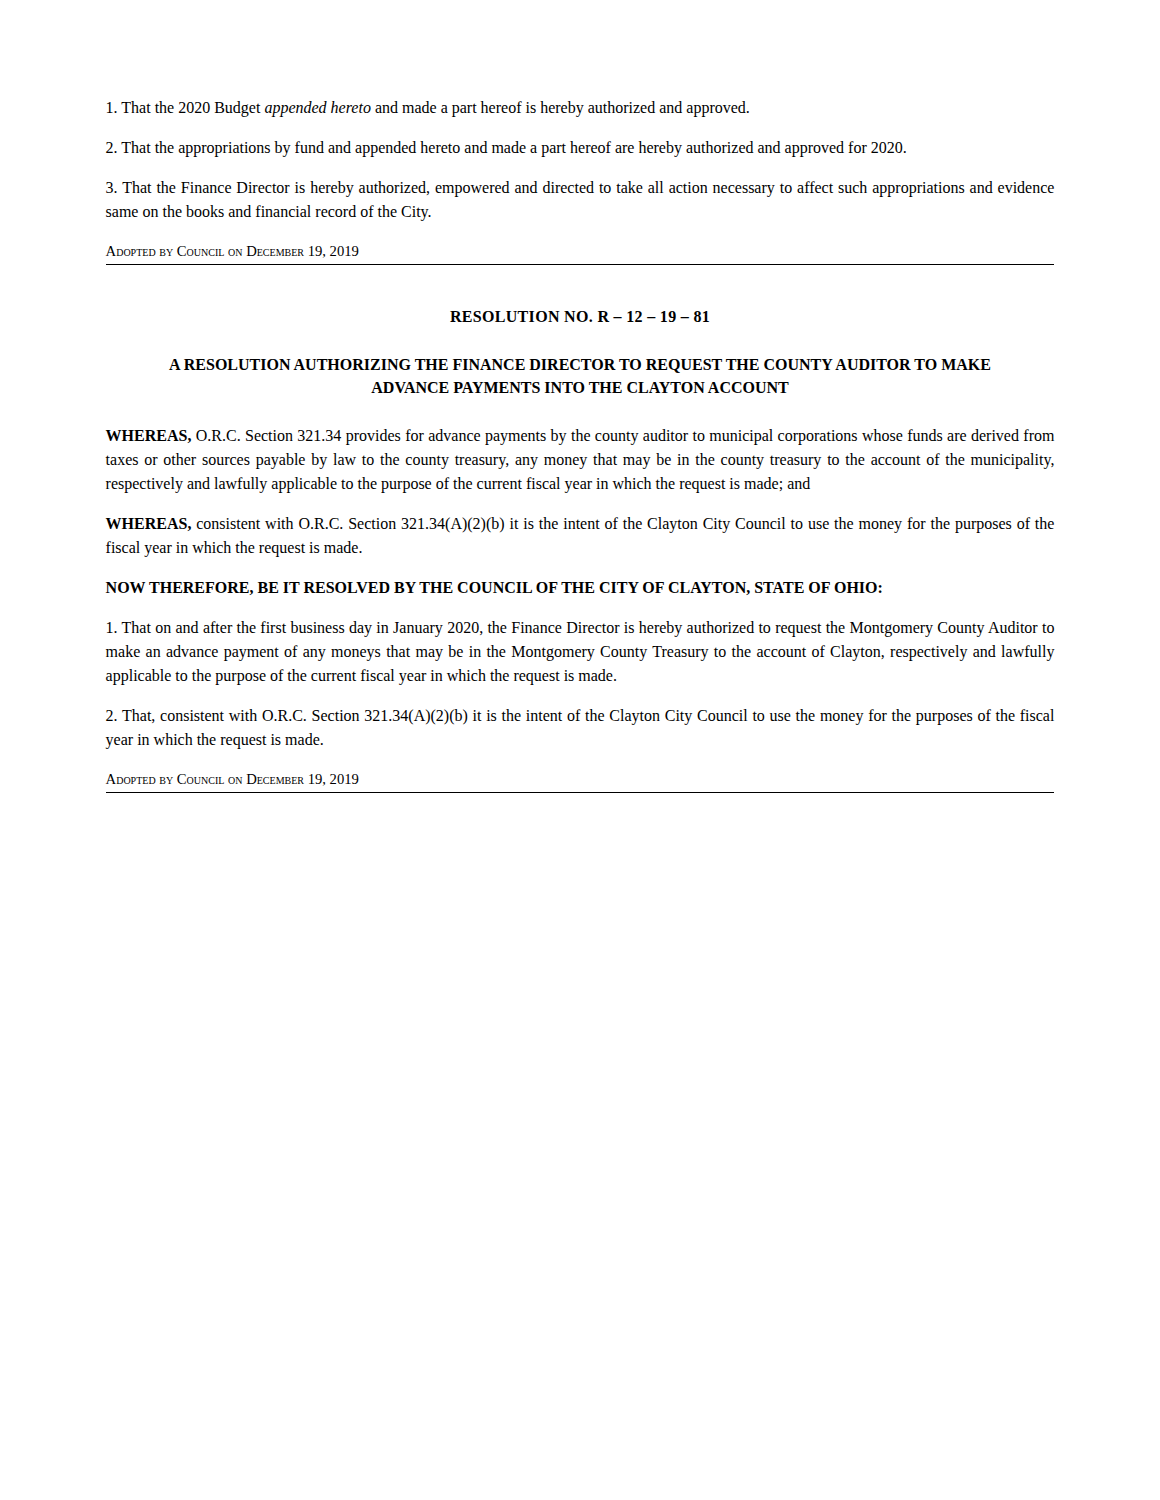1. That the 2020 Budget appended hereto and made a part hereof is hereby authorized and approved.
2. That the appropriations by fund and appended hereto and made a part hereof are hereby authorized and approved for 2020.
3. That the Finance Director is hereby authorized, empowered and directed to take all action necessary to affect such appropriations and evidence same on the books and financial record of the City.
Adopted by Council on December 19, 2019
RESOLUTION NO. R – 12 – 19 – 81
A RESOLUTION AUTHORIZING THE FINANCE DIRECTOR TO REQUEST THE COUNTY AUDITOR TO MAKE ADVANCE PAYMENTS INTO THE CLAYTON ACCOUNT
WHEREAS, O.R.C. Section 321.34 provides for advance payments by the county auditor to municipal corporations whose funds are derived from taxes or other sources payable by law to the county treasury, any money that may be in the county treasury to the account of the municipality, respectively and lawfully applicable to the purpose of the current fiscal year in which the request is made; and
WHEREAS, consistent with O.R.C. Section 321.34(A)(2)(b) it is the intent of the Clayton City Council to use the money for the purposes of the fiscal year in which the request is made.
NOW THEREFORE, BE IT RESOLVED BY THE COUNCIL OF THE CITY OF CLAYTON, STATE OF OHIO:
1. That on and after the first business day in January 2020, the Finance Director is hereby authorized to request the Montgomery County Auditor to make an advance payment of any moneys that may be in the Montgomery County Treasury to the account of Clayton, respectively and lawfully applicable to the purpose of the current fiscal year in which the request is made.
2. That, consistent with O.R.C. Section 321.34(A)(2)(b) it is the intent of the Clayton City Council to use the money for the purposes of the fiscal year in which the request is made.
Adopted by Council on December 19, 2019